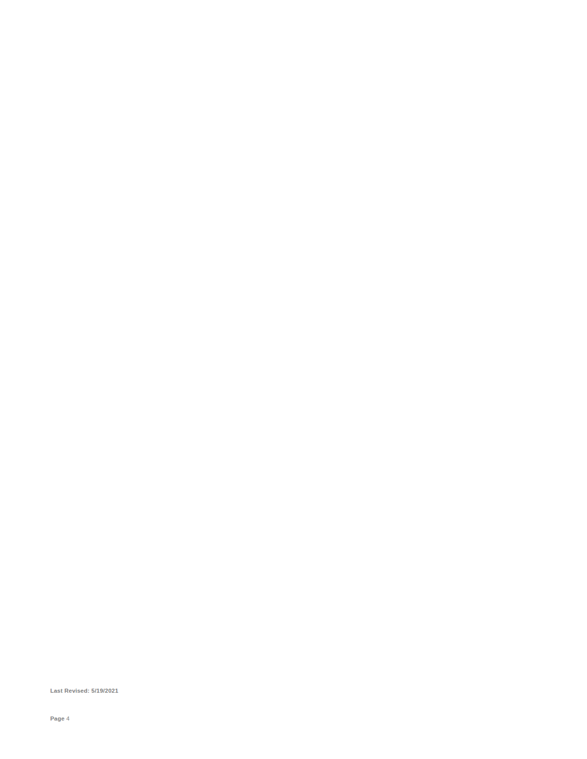Last Revised: 5/19/2021
Page 4